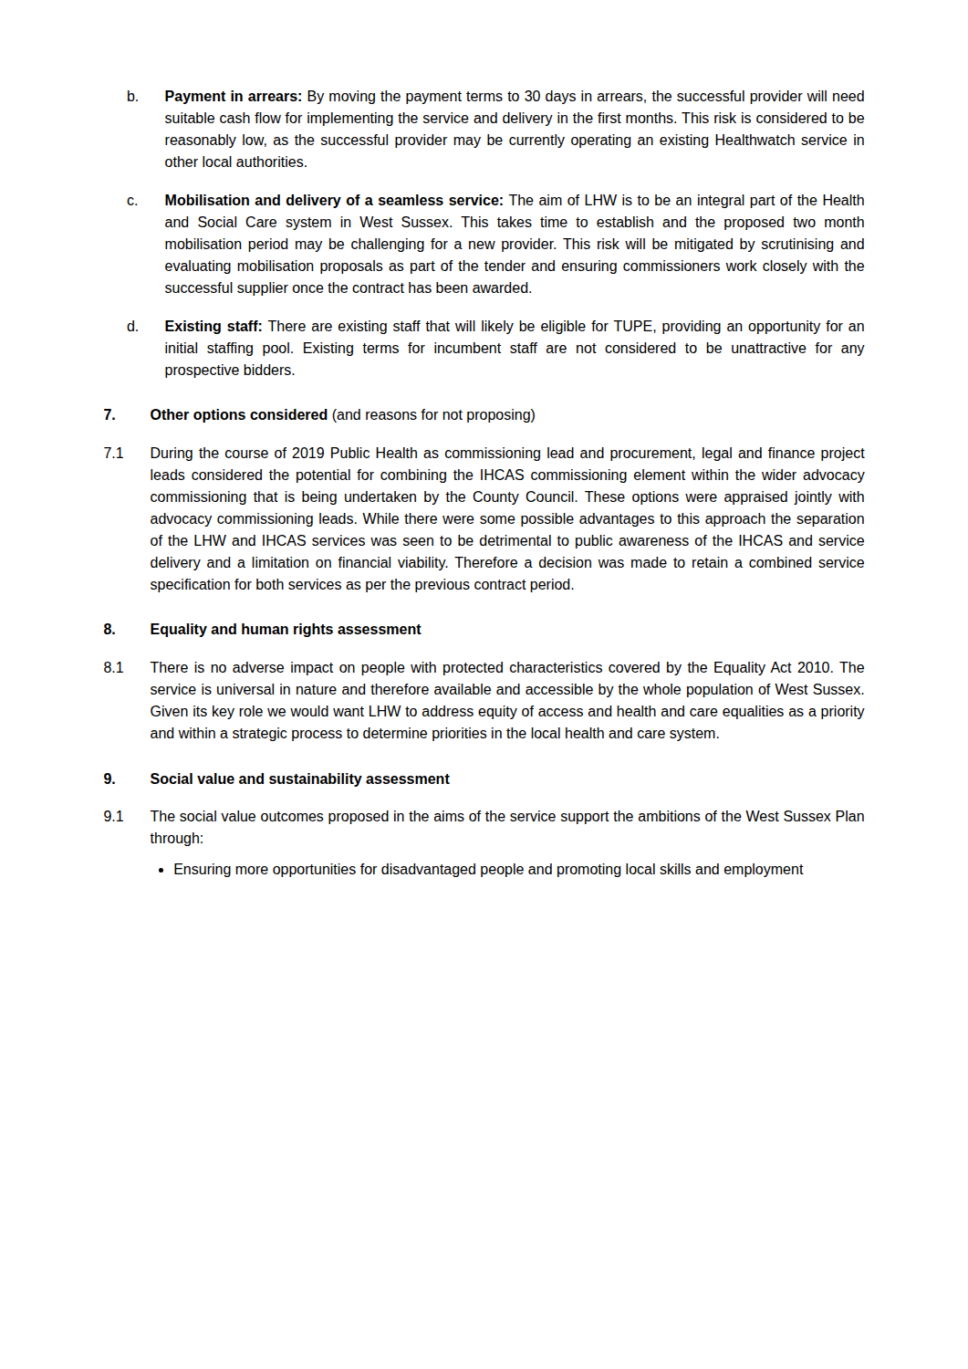b.
Payment in arrears: By moving the payment terms to 30 days in arrears, the successful provider will need suitable cash flow for implementing the service and delivery in the first months. This risk is considered to be reasonably low, as the successful provider may be currently operating an existing Healthwatch service in other local authorities.
c.
Mobilisation and delivery of a seamless service: The aim of LHW is to be an integral part of the Health and Social Care system in West Sussex. This takes time to establish and the proposed two month mobilisation period may be challenging for a new provider. This risk will be mitigated by scrutinising and evaluating mobilisation proposals as part of the tender and ensuring commissioners work closely with the successful supplier once the contract has been awarded.
d.
Existing staff: There are existing staff that will likely be eligible for TUPE, providing an opportunity for an initial staffing pool. Existing terms for incumbent staff are not considered to be unattractive for any prospective bidders.
7. Other options considered (and reasons for not proposing)
7.1
During the course of 2019 Public Health as commissioning lead and procurement, legal and finance project leads considered the potential for combining the IHCAS commissioning element within the wider advocacy commissioning that is being undertaken by the County Council. These options were appraised jointly with advocacy commissioning leads. While there were some possible advantages to this approach the separation of the LHW and IHCAS services was seen to be detrimental to public awareness of the IHCAS and service delivery and a limitation on financial viability. Therefore a decision was made to retain a combined service specification for both services as per the previous contract period.
8. Equality and human rights assessment
8.1
There is no adverse impact on people with protected characteristics covered by the Equality Act 2010. The service is universal in nature and therefore available and accessible by the whole population of West Sussex. Given its key role we would want LHW to address equity of access and health and care equalities as a priority and within a strategic process to determine priorities in the local health and care system.
9. Social value and sustainability assessment
9.1
The social value outcomes proposed in the aims of the service support the ambitions of the West Sussex Plan through:
Ensuring more opportunities for disadvantaged people and promoting local skills and employment